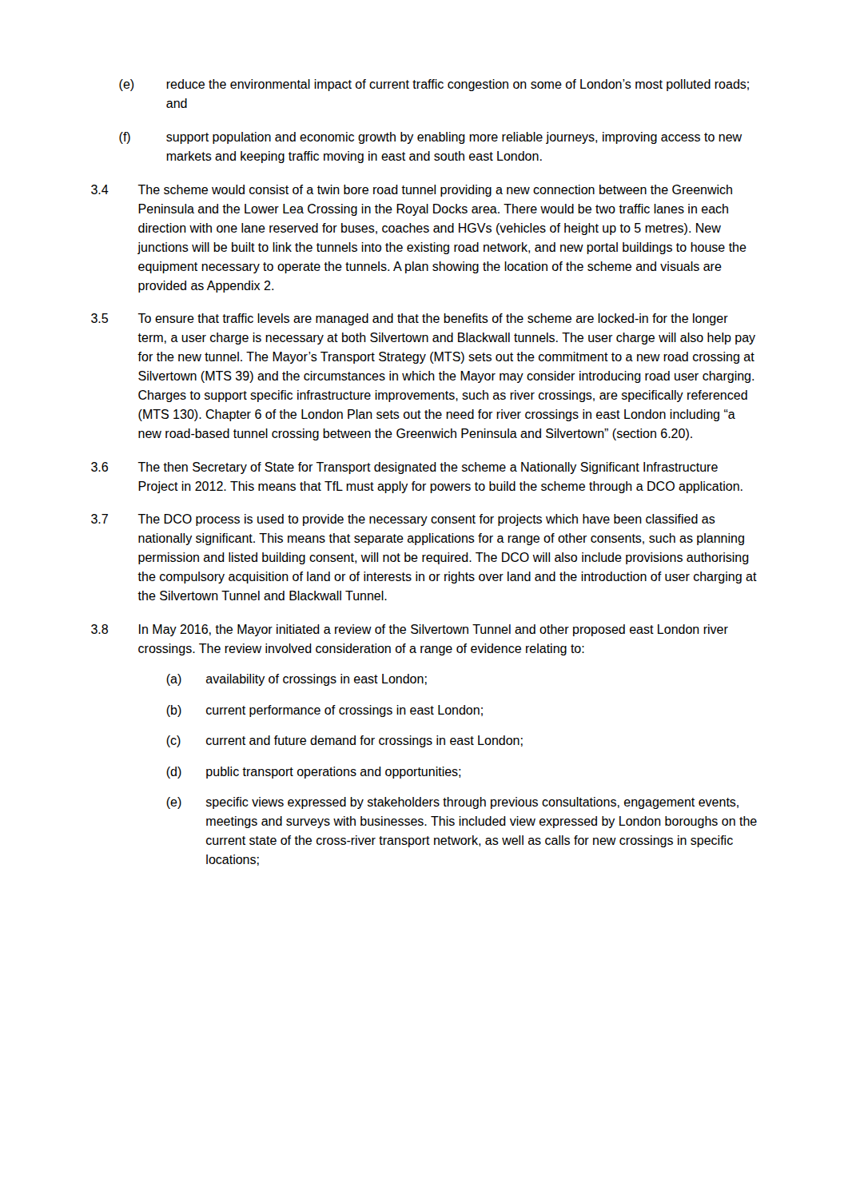(e)
reduce the environmental impact of current traffic congestion on some of London’s most polluted roads; and
(f)
support population and economic growth by enabling more reliable journeys, improving access to new markets and keeping traffic moving in east and south east London.
3.4
The scheme would consist of a twin bore road tunnel providing a new connection between the Greenwich Peninsula and the Lower Lea Crossing in the Royal Docks area. There would be two traffic lanes in each direction with one lane reserved for buses, coaches and HGVs (vehicles of height up to 5 metres). New junctions will be built to link the tunnels into the existing road network, and new portal buildings to house the equipment necessary to operate the tunnels. A plan showing the location of the scheme and visuals are provided as Appendix 2.
3.5
To ensure that traffic levels are managed and that the benefits of the scheme are locked-in for the longer term, a user charge is necessary at both Silvertown and Blackwall tunnels. The user charge will also help pay for the new tunnel. The Mayor’s Transport Strategy (MTS) sets out the commitment to a new road crossing at Silvertown (MTS 39) and the circumstances in which the Mayor may consider introducing road user charging. Charges to support specific infrastructure improvements, such as river crossings, are specifically referenced (MTS 130). Chapter 6 of the London Plan sets out the need for river crossings in east London including “a new road-based tunnel crossing between the Greenwich Peninsula and Silvertown” (section 6.20).
3.6
The then Secretary of State for Transport designated the scheme a Nationally Significant Infrastructure Project in 2012. This means that TfL must apply for powers to build the scheme through a DCO application.
3.7
The DCO process is used to provide the necessary consent for projects which have been classified as nationally significant. This means that separate applications for a range of other consents, such as planning permission and listed building consent, will not be required. The DCO will also include provisions authorising the compulsory acquisition of land or of interests in or rights over land and the introduction of user charging at the Silvertown Tunnel and Blackwall Tunnel.
3.8
In May 2016, the Mayor initiated a review of the Silvertown Tunnel and other proposed east London river crossings. The review involved consideration of a range of evidence relating to:
(a)
availability of crossings in east London;
(b)
current performance of crossings in east London;
(c)
current and future demand for crossings in east London;
(d)
public transport operations and opportunities;
(e)
specific views expressed by stakeholders through previous consultations, engagement events, meetings and surveys with businesses. This included view expressed by London boroughs on the current state of the cross-river transport network, as well as calls for new crossings in specific locations;